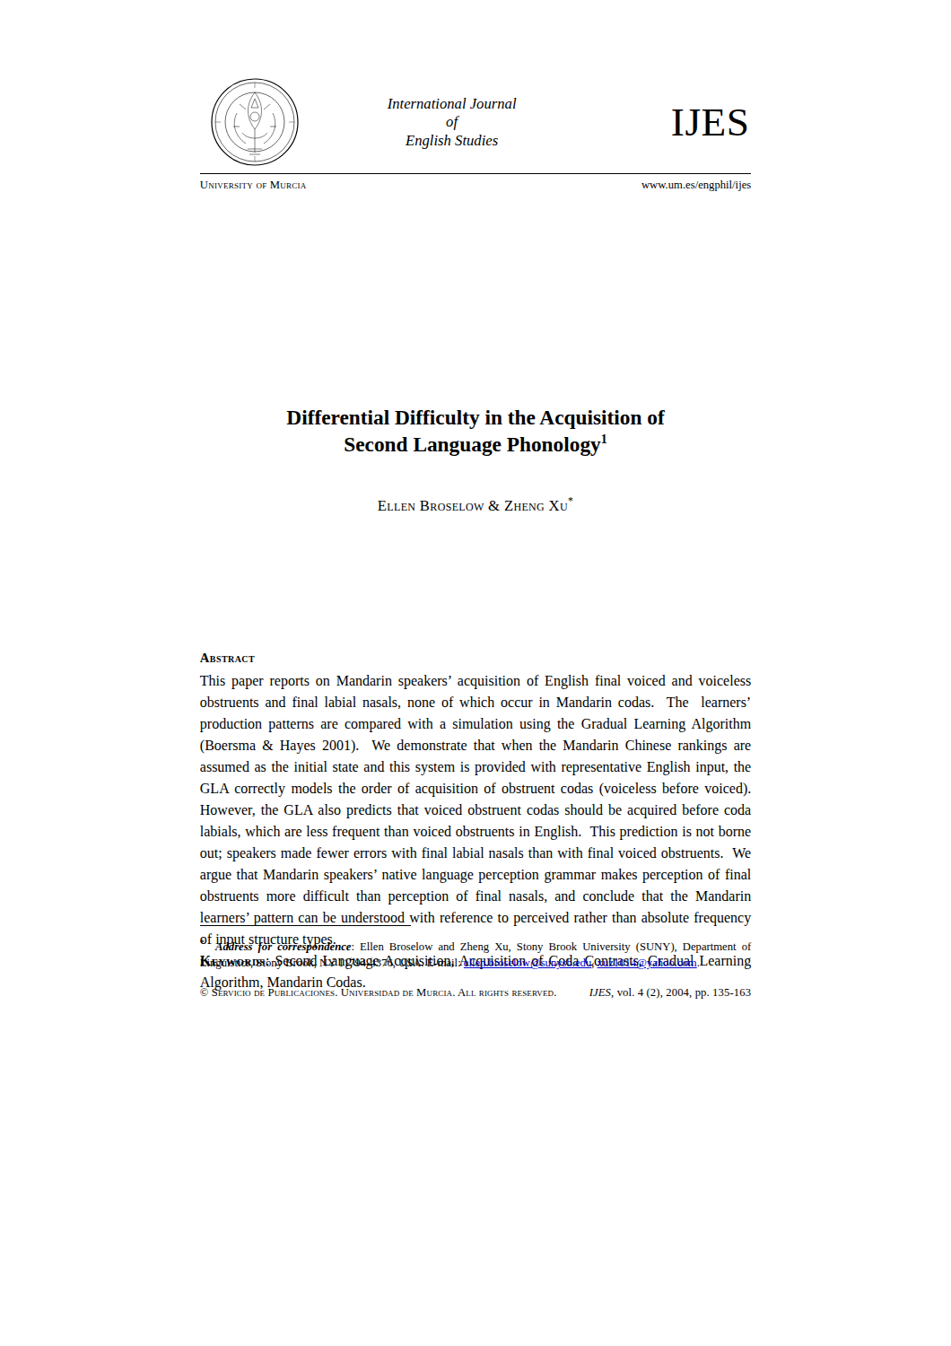International Journal
of
English Studies
IJES
University of Murcia www.um.es/engphil/ijes
Differential Difficulty in the Acquisition of
Second Language Phonology1
Ellen Broselow & Zheng Xu*
Abstract
This paper reports on Mandarin speakers’ acquisition of English final voiced and voiceless obstruents and final labial nasals, none of which occur in Mandarin codas. The learners’ production patterns are compared with a simulation using the Gradual Learning Algorithm (Boersma & Hayes 2001). We demonstrate that when the Mandarin Chinese rankings are assumed as the initial state and this system is provided with representative English input, the GLA correctly models the order of acquisition of obstruent codas (voiceless before voiced). However, the GLA also predicts that voiced obstruent codas should be acquired before coda labials, which are less frequent than voiced obstruents in English. This prediction is not borne out; speakers made fewer errors with final labial nasals than with final voiced obstruents. We argue that Mandarin speakers’ native language perception grammar makes perception of final obstruents more difficult than perception of final nasals, and conclude that the Mandarin learners’ pattern can be understood with reference to perceived rather than absolute frequency of input structure types.
Keywords: Second Language Acquisition, Acquisition of Coda Contrasts, Gradual Learning Algorithm, Mandarin Codas.
* Address for correspondence: Ellen Broselow and Zheng Xu, Stony Brook University (SUNY), Department of Linguistics, Stony Brook, NY 11794-4376, USA. E-mail: ellen.broselow@sunysb.edu, xuz1014@yahoo.com.
© Servicio de Publicaciones. Universidad de Murcia. All rights reserved. IJES, vol. 4 (2), 2004, pp. 135-163